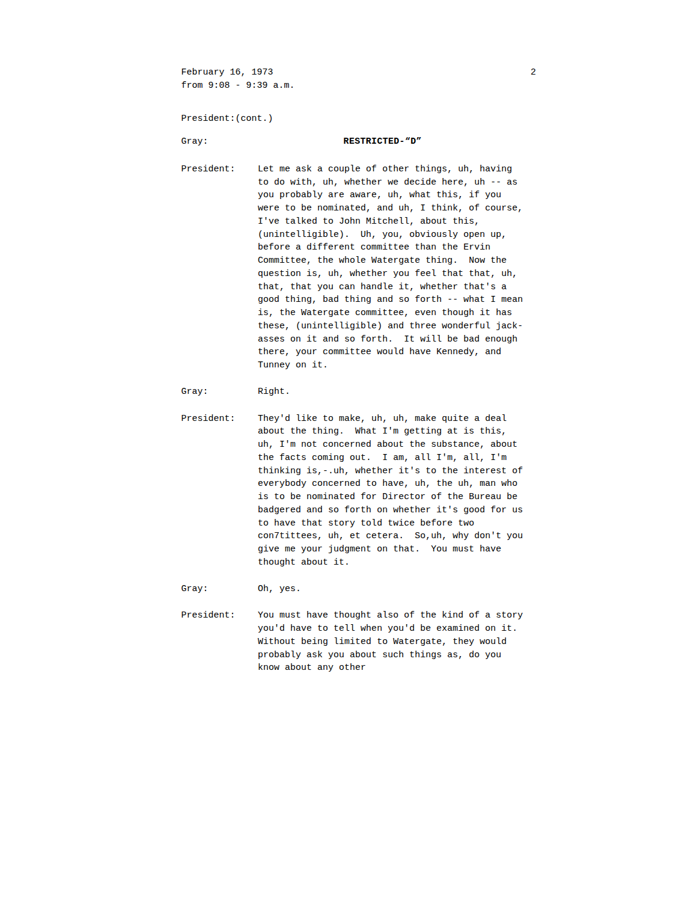February 16, 1973 from 9:08 - 9:39 a.m.
2
President:(cont.)
Gray: RESTRICTED-“D”
President:
Let me ask a couple of other things, uh, having to do with, uh, whether we decide here, uh -- as you probably are aware, uh, what this, if you were to be nominated, and uh, I think, of course, I've talked to John Mitchell, about this, (unintelligible). Uh, you, obviously open up, before a different committee than the Ervin Committee, the whole Watergate thing. Now the question is, uh, whether you feel that that, uh, that, that you can handle it, whether that's a good thing, bad thing and so forth -- what I mean is, the Watergate committee, even though it has these, (unintelligible) and three wonderful jack-asses on it and so forth. It will be bad enough there, your committee would have Kennedy, and Tunney on it.
Gray:
Right.
President:
They'd like to make, uh, uh, make quite a deal about the thing. What I'm getting at is this, uh, I'm not concerned about the substance, about the facts coming out. I am, all I'm, all, I'm thinking is,-.uh, whether it's to the interest of everybody concerned to have, uh, the uh, man who is to be nominated for Director of the Bureau be badgered and so forth on whether it's good for us to have that story told twice before two con7tittees, uh, et cetera. So,uh, why don't you give me your judgment on that. You must have thought about it.
Gray:
Oh, yes.
President:
You must have thought also of the kind of a story you'd have to tell when you'd be examined on it. Without being limited to Watergate, they would probably ask you about such things as, do you know about any other